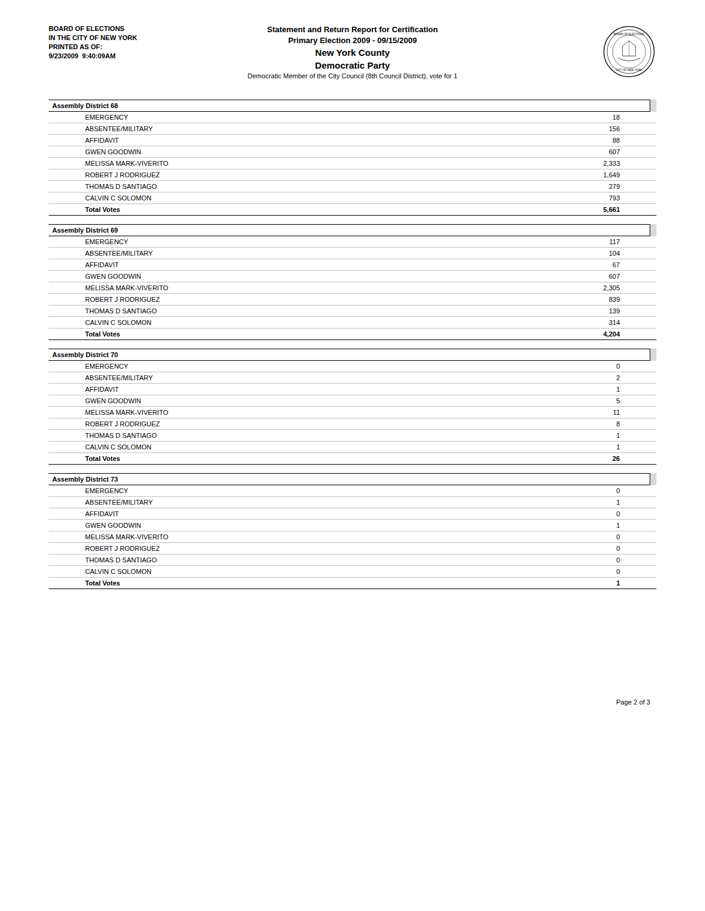BOARD OF ELECTIONS
IN THE CITY OF NEW YORK
PRINTED AS OF:
9/23/2009 9:40:09AM
Statement and Return Report for Certification
Primary Election 2009 - 09/15/2009
New York County
Democratic Party
Democratic Member of the City Council (8th Council District), vote for 1
BOARD OF ELECTIONS CITY OF NEW YORK
Assembly District 68
| EMERGENCY | 18 |
| ABSENTEE/MILITARY | 156 |
| AFFIDAVIT | 88 |
| GWEN GOODWIN | 607 |
| MELISSA MARK-VIVERITO | 2,333 |
| ROBERT J RODRIGUEZ | 1,649 |
| THOMAS D SANTIAGO | 279 |
| CALVIN C SOLOMON | 793 |
| Total Votes | 5,661 |
Assembly District 69
| EMERGENCY | 117 |
| ABSENTEE/MILITARY | 104 |
| AFFIDAVIT | 67 |
| GWEN GOODWIN | 607 |
| MELISSA MARK-VIVERITO | 2,305 |
| ROBERT J RODRIGUEZ | 839 |
| THOMAS D SANTIAGO | 139 |
| CALVIN C SOLOMON | 314 |
| Total Votes | 4,204 |
Assembly District 70
| EMERGENCY | 0 |
| ABSENTEE/MILITARY | 2 |
| AFFIDAVIT | 1 |
| GWEN GOODWIN | 5 |
| MELISSA MARK-VIVERITO | 11 |
| ROBERT J RODRIGUEZ | 8 |
| THOMAS D SANTIAGO | 1 |
| CALVIN C SOLOMON | 1 |
| Total Votes | 26 |
Assembly District 73
| EMERGENCY | 0 |
| ABSENTEE/MILITARY | 1 |
| AFFIDAVIT | 0 |
| GWEN GOODWIN | 1 |
| MELISSA MARK-VIVERITO | 0 |
| ROBERT J RODRIGUEZ | 0 |
| THOMAS D SANTIAGO | 0 |
| CALVIN C SOLOMON | 0 |
| Total Votes | 1 |
Page 2 of 3